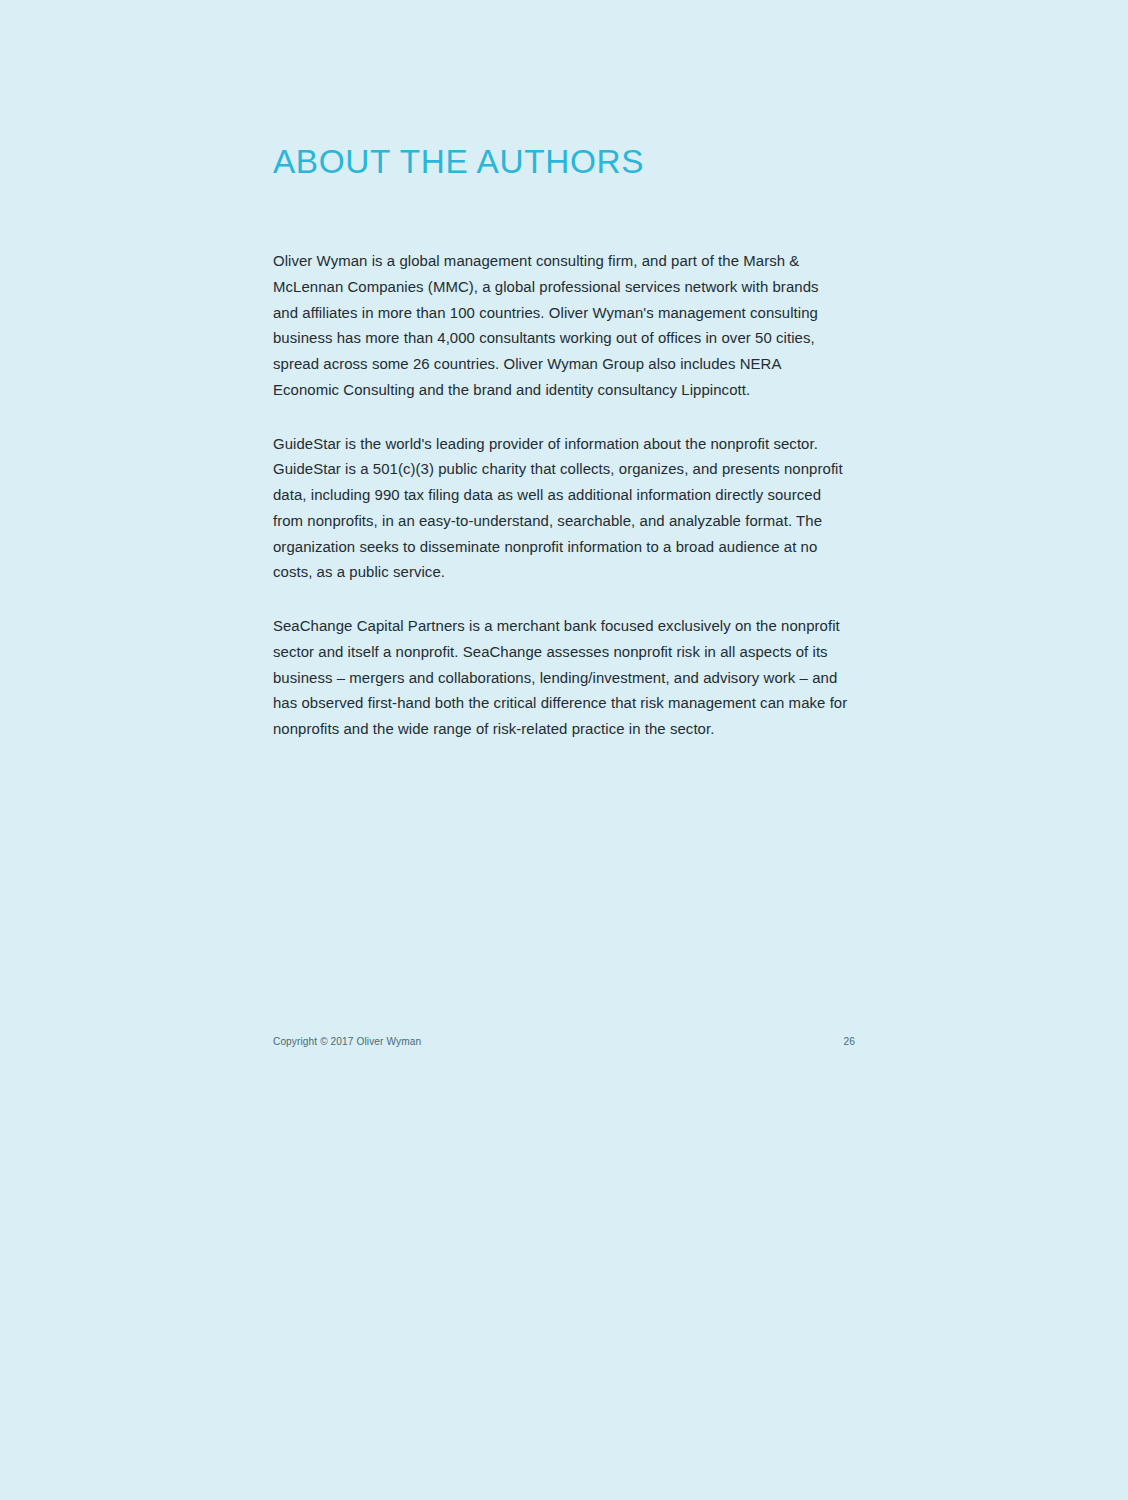ABOUT THE AUTHORS
Oliver Wyman is a global management consulting firm, and part of the Marsh & McLennan Companies (MMC), a global professional services network with brands and affiliates in more than 100 countries. Oliver Wyman's management consulting business has more than 4,000 consultants working out of offices in over 50 cities, spread across some 26 countries. Oliver Wyman Group also includes NERA Economic Consulting and the brand and identity consultancy Lippincott.
GuideStar is the world's leading provider of information about the nonprofit sector. GuideStar is a 501(c)(3) public charity that collects, organizes, and presents nonprofit data, including 990 tax filing data as well as additional information directly sourced from nonprofits, in an easy-to-understand, searchable, and analyzable format. The organization seeks to disseminate nonprofit information to a broad audience at no costs, as a public service.
SeaChange Capital Partners is a merchant bank focused exclusively on the nonprofit sector and itself a nonprofit. SeaChange assesses nonprofit risk in all aspects of its business – mergers and collaborations, lending/investment, and advisory work – and has observed first-hand both the critical difference that risk management can make for nonprofits and the wide range of risk-related practice in the sector.
Copyright © 2017 Oliver Wyman 26